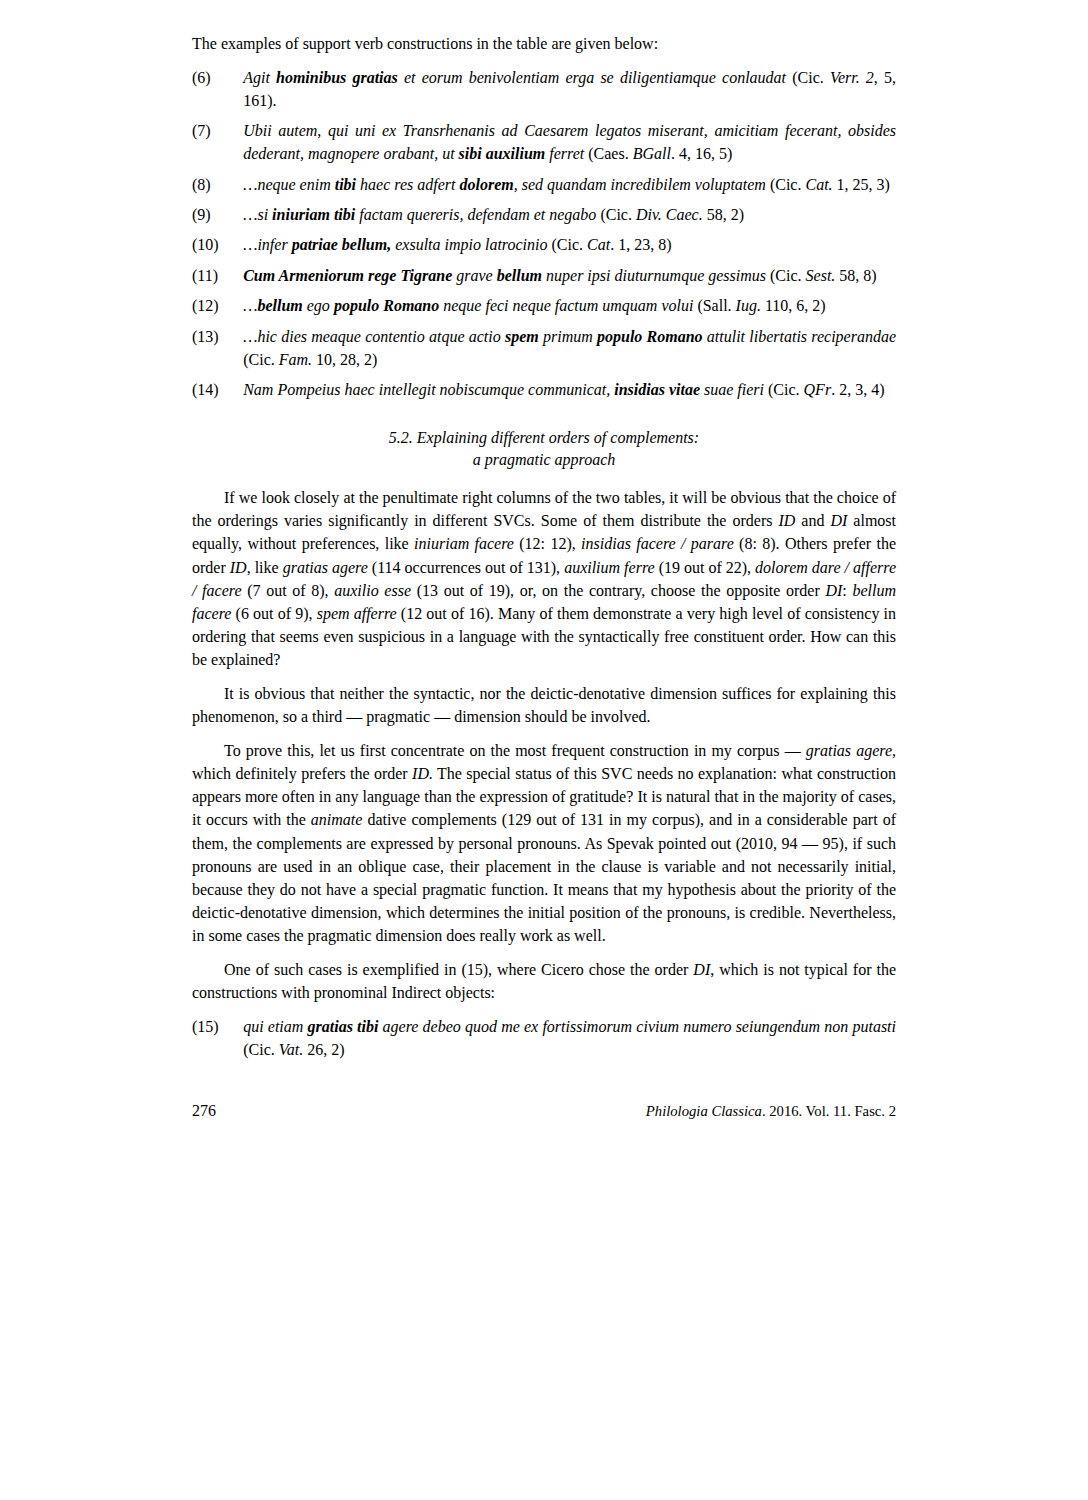The examples of support verb constructions in the table are given below:
(6) Agit hominibus gratias et eorum benivolentiam erga se diligentiamque conlaudat (Cic. Verr. 2, 5, 161).
(7) Ubii autem, qui uni ex Transrhenanis ad Caesarem legatos miserant, amicitiam fecerant, obsides dederant, magnopere orabant, ut sibi auxilium ferret (Caes. BGall. 4, 16, 5)
(8)…neque enim tibi haec res adfert dolorem, sed quandam incredibilem voluptatem (Cic. Cat. 1, 25, 3)
(9)…si iniuriam tibi factam quereris, defendam et negabo (Cic. Div. Caec. 58, 2)
(10)…infer patriae bellum, exsulta impio latrocinio (Cic. Cat. 1, 23, 8)
(11) Cum Armeniorum rege Tigrane grave bellum nuper ipsi diuturnumque gessimus (Cic. Sest. 58, 8)
(12)…bellum ego populo Romano neque feci neque factum umquam volui (Sall. Iug. 110, 6, 2)
(13)…hic dies meaque contentio atque actio spem primum populo Romano attulit libertatis reciperandae (Cic. Fam. 10, 28, 2)
(14) Nam Pompeius haec intellegit nobiscumque communicat, insidias vitae suae fieri (Cic. QFr. 2, 3, 4)
5.2. Explaining different orders of complements:
a pragmatic approach
If we look closely at the penultimate right columns of the two tables, it will be obvious that the choice of the orderings varies significantly in different SVCs. Some of them distribute the orders ID and DI almost equally, without preferences, like iniuriam facere (12: 12), insidias facere / parare (8: 8). Others prefer the order ID, like gratias agere (114 occurrences out of 131), auxilium ferre (19 out of 22), dolorem dare / afferre / facere (7 out of 8), auxilio esse (13 out of 19), or, on the contrary, choose the opposite order DI: bellum facere (6 out of 9), spem afferre (12 out of 16). Many of them demonstrate a very high level of consistency in ordering that seems even suspicious in a language with the syntactically free constituent order. How can this be explained?
It is obvious that neither the syntactic, nor the deictic-denotative dimension suffices for explaining this phenomenon, so a third — pragmatic — dimension should be involved.
To prove this, let us first concentrate on the most frequent construction in my corpus — gratias agere, which definitely prefers the order ID. The special status of this SVC needs no explanation: what construction appears more often in any language than the expression of gratitude? It is natural that in the majority of cases, it occurs with the animate dative complements (129 out of 131 in my corpus), and in a considerable part of them, the complements are expressed by personal pronouns. As Spevak pointed out (2010, 94 — 95), if such pronouns are used in an oblique case, their placement in the clause is variable and not necessarily initial, because they do not have a special pragmatic function. It means that my hypothesis about the priority of the deictic-denotative dimension, which determines the initial position of the pronouns, is credible. Nevertheless, in some cases the pragmatic dimension does really work as well.
One of such cases is exemplified in (15), where Cicero chose the order DI, which is not typical for the constructions with pronominal Indirect objects:
(15) qui etiam gratias tibi agere debeo quod me ex fortissimorum civium numero seiungendum non putasti (Cic. Vat. 26, 2)
276 Philologia Classica. 2016. Vol. 11. Fasc. 2